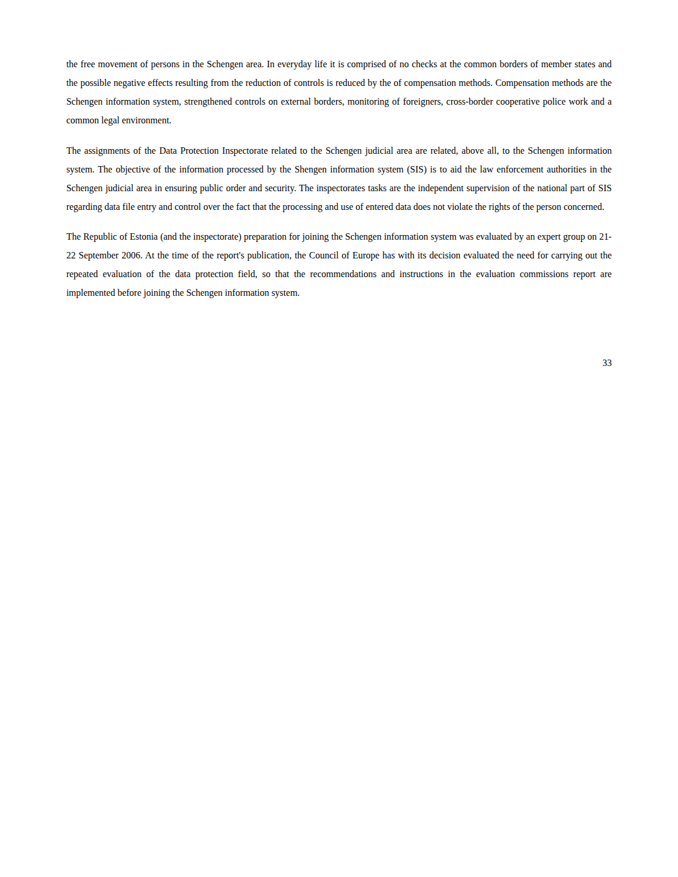the free movement of persons in the Schengen area. In everyday life it is comprised of no checks at the common borders of member states and the possible negative effects resulting from the reduction of controls is reduced by the of compensation methods. Compensation methods are the Schengen information system, strengthened controls on external borders, monitoring of foreigners, cross-border cooperative police work and a common legal environment.
The assignments of the Data Protection Inspectorate related to the Schengen judicial area are related, above all, to the Schengen information system. The objective of the information processed by the Shengen information system (SIS) is to aid the law enforcement authorities in the Schengen judicial area in ensuring public order and security. The inspectorates tasks are the independent supervision of the national part of SIS regarding data file entry and control over the fact that the processing and use of entered data does not violate the rights of the person concerned.
The Republic of Estonia (and the inspectorate) preparation for joining the Schengen information system was evaluated by an expert group on 21-22 September 2006. At the time of the report's publication, the Council of Europe has with its decision evaluated the need for carrying out the repeated evaluation of the data protection field, so that the recommendations and instructions in the evaluation commissions report are implemented before joining the Schengen information system.
33